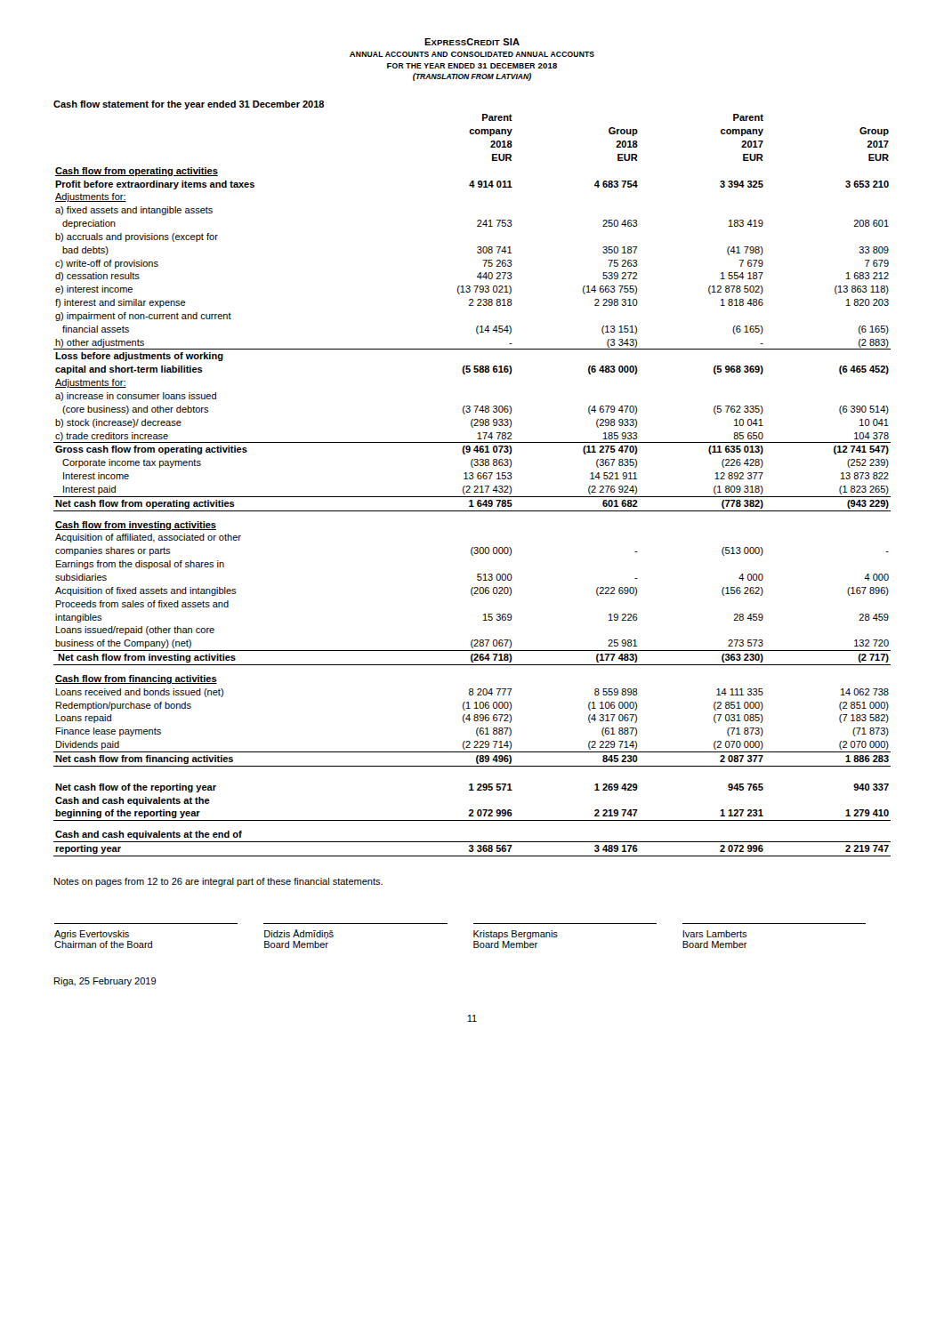EXPRESSCREDIT SIA
ANNUAL ACCOUNTS AND CONSOLIDATED ANNUAL ACCOUNTS
FOR THE YEAR ENDED 31 DECEMBER 2018
(TRANSLATION FROM LATVIAN)
Cash flow statement for the year ended 31 December 2018
| | Parent company | Group | Parent company | Group |
| | 2018 EUR | 2018 EUR | 2017 EUR | 2017 EUR |
| Cash flow from operating activities | | | | |
| Profit before extraordinary items and taxes | 4 914 011 | 4 683 754 | 3 394 325 | 3 653 210 |
| Adjustments for: | | | | |
| a) fixed assets and intangible assets | | | | |
| depreciation | 241 753 | 250 463 | 183 419 | 208 601 |
| b) accruals and provisions (except for | | | | |
| bad debts) | 308 741 | 350 187 | (41 798) | 33 809 |
| c) write-off of provisions | 75 263 | 75 263 | 7 679 | 7 679 |
| d) cessation results | 440 273 | 539 272 | 1 554 187 | 1 683 212 |
| e) interest income | (13 793 021) | (14 663 755) | (12 878 502) | (13 863 118) |
| f) interest and similar expense | 2 238 818 | 2 298 310 | 1 818 486 | 1 820 203 |
| g) impairment of non-current and current | | | | |
| financial assets | (14 454) | (13 151) | (6 165) | (6 165) |
| h) other adjustments | - | (3 343) | - | (2 883) |
| Loss before adjustments of working | | | | |
| capital and short-term liabilities | (5 588 616) | (6 483 000) | (5 968 369) | (6 465 452) |
| Adjustments for: | | | | |
| a) increase in consumer loans issued | | | | |
| (core business) and other debtors | (3 748 306) | (4 679 470) | (5 762 335) | (6 390 514) |
| b) stock (increase)/ decrease | (298 933) | (298 933) | 10 041 | 10 041 |
| c) trade creditors increase | 174 782 | 185 933 | 85 650 | 104 378 |
| Gross cash flow from operating activities | (9 461 073) | (11 275 470) | (11 635 013) | (12 741 547) |
| Corporate income tax payments | (338 863) | (367 835) | (226 428) | (252 239) |
| Interest income | 13 667 153 | 14 521 911 | 12 892 377 | 13 873 822 |
| Interest paid | (2 217 432) | (2 276 924) | (1 809 318) | (1 823 265) |
| Net cash flow from operating activities | 1 649 785 | 601 682 | (778 382) | (943 229) |
| Cash flow from investing activities | | | | |
| Acquisition of affiliated, associated or other | | | | |
| companies shares or parts | (300 000) | - | (513 000) | - |
| Earnings from the disposal of shares in | | | | |
| subsidiaries | 513 000 | - | 4 000 | 4 000 |
| Acquisition of fixed assets and intangibles | (206 020) | (222 690) | (156 262) | (167 896) |
| Proceeds from sales of fixed assets and | | | | |
| intangibles | 15 369 | 19 226 | 28 459 | 28 459 |
| Loans issued/repaid (other than core | | | | |
| business of the Company) (net) | (287 067) | 25 981 | 273 573 | 132 720 |
| Net cash flow from investing activities | (264 718) | (177 483) | (363 230) | (2 717) |
| Cash flow from financing activities | | | | |
| Loans received and bonds issued (net) | 8 204 777 | 8 559 898 | 14 111 335 | 14 062 738 |
| Redemption/purchase of bonds | (1 106 000) | (1 106 000) | (2 851 000) | (2 851 000) |
| Loans repaid | (4 896 672) | (4 317 067) | (7 031 085) | (7 183 582) |
| Finance lease payments | (61 887) | (61 887) | (71 873) | (71 873) |
| Dividends paid | (2 229 714) | (2 229 714) | (2 070 000) | (2 070 000) |
| Net cash flow from financing activities | (89 496) | 845 230 | 2 087 377 | 1 886 283 |
| Net cash flow of the reporting year | 1 295 571 | 1 269 429 | 945 765 | 940 337 |
| Cash and cash equivalents at the | | | | |
| beginning of the reporting year | 2 072 996 | 2 219 747 | 1 127 231 | 1 279 410 |
| Cash and cash equivalents at the end of | | | | |
| reporting year | 3 368 567 | 3 489 176 | 2 072 996 | 2 219 747 |
Notes on pages from 12 to 26 are integral part of these financial statements.
| Agris Evertovskis Chairman of the Board | Didzis Ādmīdiņš Board Member | Kristaps Bergmanis Board Member | Ivars Lamberts Board Member |
Riga, 25 February 2019
11